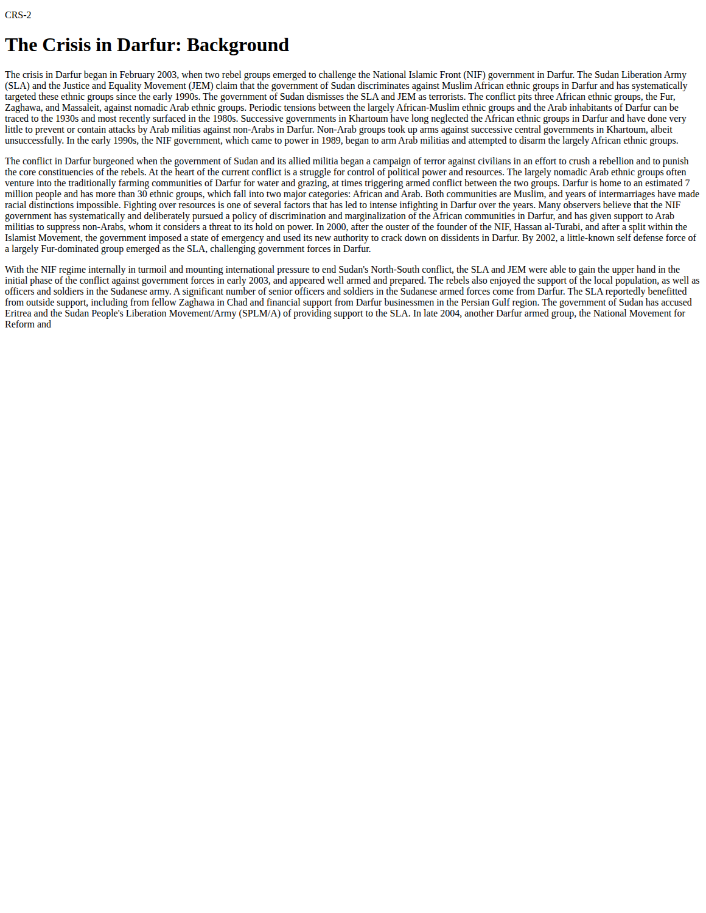CRS-2
The Crisis in Darfur: Background
The crisis in Darfur began in February 2003, when two rebel groups emerged to challenge the National Islamic Front (NIF) government in Darfur. The Sudan Liberation Army (SLA) and the Justice and Equality Movement (JEM) claim that the government of Sudan discriminates against Muslim African ethnic groups in Darfur and has systematically targeted these ethnic groups since the early 1990s. The government of Sudan dismisses the SLA and JEM as terrorists. The conflict pits three African ethnic groups, the Fur, Zaghawa, and Massaleit, against nomadic Arab ethnic groups. Periodic tensions between the largely African-Muslim ethnic groups and the Arab inhabitants of Darfur can be traced to the 1930s and most recently surfaced in the 1980s. Successive governments in Khartoum have long neglected the African ethnic groups in Darfur and have done very little to prevent or contain attacks by Arab militias against non-Arabs in Darfur. Non-Arab groups took up arms against successive central governments in Khartoum, albeit unsuccessfully. In the early 1990s, the NIF government, which came to power in 1989, began to arm Arab militias and attempted to disarm the largely African ethnic groups.
The conflict in Darfur burgeoned when the government of Sudan and its allied militia began a campaign of terror against civilians in an effort to crush a rebellion and to punish the core constituencies of the rebels. At the heart of the current conflict is a struggle for control of political power and resources. The largely nomadic Arab ethnic groups often venture into the traditionally farming communities of Darfur for water and grazing, at times triggering armed conflict between the two groups. Darfur is home to an estimated 7 million people and has more than 30 ethnic groups, which fall into two major categories: African and Arab. Both communities are Muslim, and years of intermarriages have made racial distinctions impossible. Fighting over resources is one of several factors that has led to intense infighting in Darfur over the years. Many observers believe that the NIF government has systematically and deliberately pursued a policy of discrimination and marginalization of the African communities in Darfur, and has given support to Arab militias to suppress non-Arabs, whom it considers a threat to its hold on power. In 2000, after the ouster of the founder of the NIF, Hassan al-Turabi, and after a split within the Islamist Movement, the government imposed a state of emergency and used its new authority to crack down on dissidents in Darfur. By 2002, a little-known self defense force of a largely Fur-dominated group emerged as the SLA, challenging government forces in Darfur.
With the NIF regime internally in turmoil and mounting international pressure to end Sudan's North-South conflict, the SLA and JEM were able to gain the upper hand in the initial phase of the conflict against government forces in early 2003, and appeared well armed and prepared. The rebels also enjoyed the support of the local population, as well as officers and soldiers in the Sudanese army. A significant number of senior officers and soldiers in the Sudanese armed forces come from Darfur. The SLA reportedly benefitted from outside support, including from fellow Zaghawa in Chad and financial support from Darfur businessmen in the Persian Gulf region. The government of Sudan has accused Eritrea and the Sudan People's Liberation Movement/Army (SPLM/A) of providing support to the SLA. In late 2004, another Darfur armed group, the National Movement for Reform and